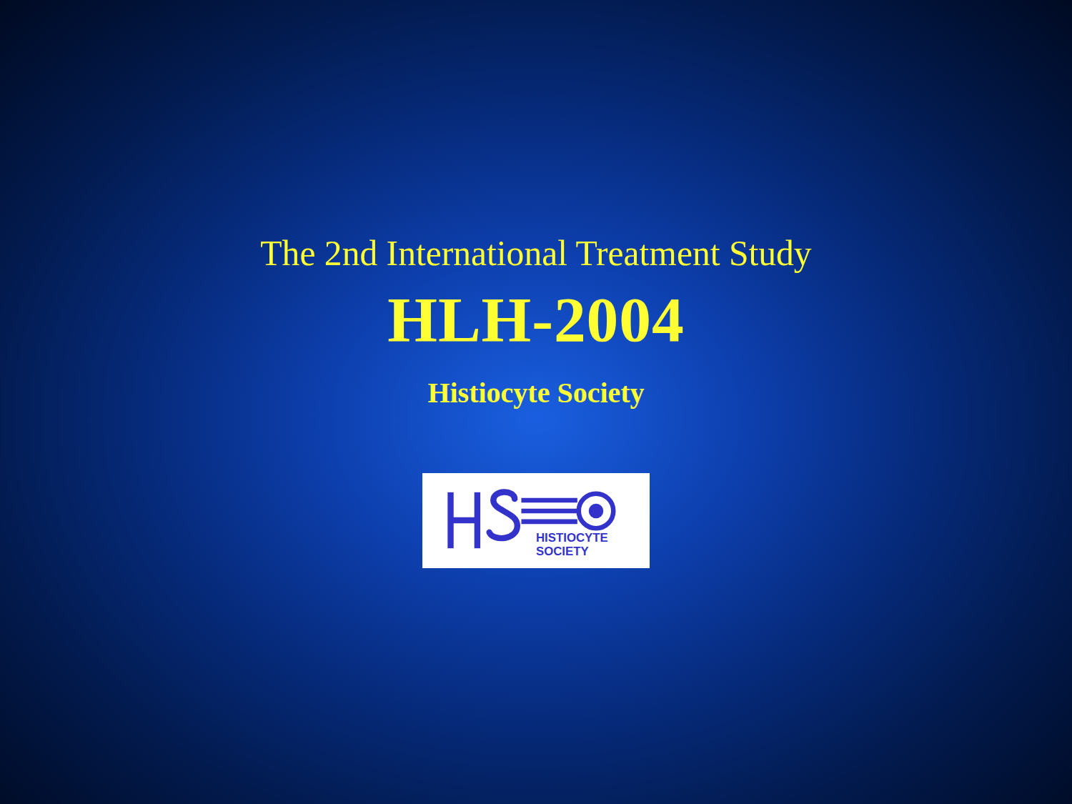The 2nd International Treatment Study
HLH-2004
Histiocyte Society
HISTIOCYTE SOCIETY